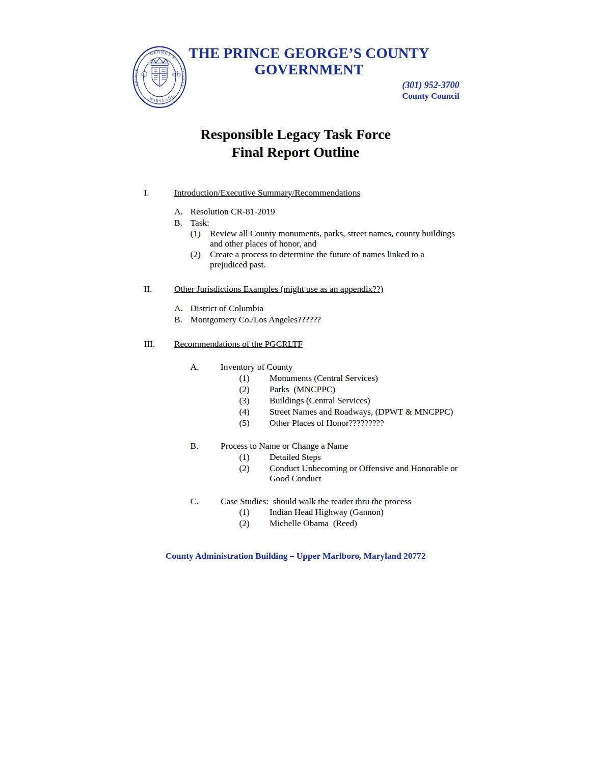PRINCE COUNTY MARYLAND GEORGE'S
THE PRINCE GEORGE’S COUNTY GOVERNMENT
(301) 952-3700
County Council
Responsible Legacy Task Force
Final Report Outline
I.
Introduction/Executive Summary/Recommendations
A.
Resolution CR-81-2019
B.
Task:
(1)
Review all County monuments, parks, street names, county buildings and other places of honor, and
(2)
Create a process to determine the future of names linked to a prejudiced past.
II.
Other Jurisdictions Examples (might use as an appendix??)
A.
District of Columbia
B.
Montgomery Co./Los Angeles??????
III.
Recommendations of the PGCRLTF
A.
Inventory of County
(1)
Monuments (Central Services)
(2)
Parks (MNCPPC)
(3)
Buildings (Central Services)
(4)
Street Names and Roadways, (DPWT & MNCPPC)
(5)
Other Places of Honor?????????
B.
Process to Name or Change a Name
(1)
Detailed Steps
(2)
Conduct Unbecoming or Offensive and Honorable or Good Conduct
C.
Case Studies: should walk the reader thru the process
(1)
Indian Head Highway (Gannon)
(2)
Michelle Obama (Reed)
County Administration Building – Upper Marlboro, Maryland 20772